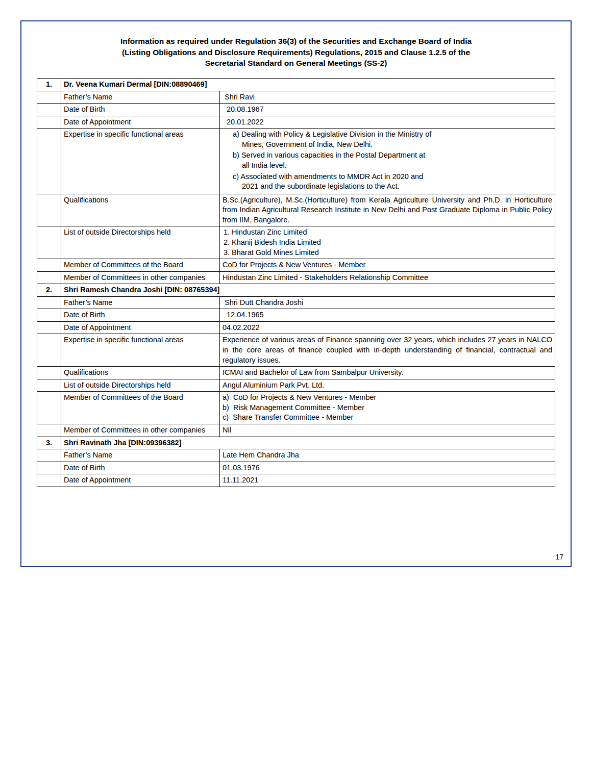Information as required under Regulation 36(3) of the Securities and Exchange Board of India
(Listing Obligations and Disclosure Requirements) Regulations, 2015 and Clause 1.2.5 of the
Secretarial Standard on General Meetings (SS-2)
| 1. | Dr. Veena Kumari Dermal [DIN:08890469] |
| | Father’s Name | Shri Ravi |
| | Date of Birth | 20.08.1967 |
| | Date of Appointment | 20.01.2022 |
| | Expertise in specific functional areas | a) Dealing with Policy & Legislative Division in the Ministry of Mines, Government of India, New Delhi. b) Served in various capacities in the Postal Department at all India level. c) Associated with amendments to MMDR Act in 2020 and 2021 and the subordinate legislations to the Act. |
| | Qualifications | B.Sc.(Agriculture), M.Sc.(Horticulture) from Kerala Agriculture University and Ph.D. in Horticulture from Indian Agricultural Research Institute in New Delhi and Post Graduate Diploma in Public Policy from IIM, Bangalore. |
| | List of outside Directorships held | Hindustan Zinc Limited Khanij Bidesh India Limited Bharat Gold Mines Limited |
| | Member of Committees of the Board | CoD for Projects & New Ventures - Member |
| | Member of Committees in other companies | Hindustan Zinc Limited - Stakeholders Relationship Committee |
| 2. | Shri Ramesh Chandra Joshi [DIN: 08765394] |
| | Father’s Name | Shri Dutt Chandra Joshi |
| | Date of Birth | 12.04.1965 |
| | Date of Appointment | 04.02.2022 |
| | Expertise in specific functional areas | Experience of various areas of Finance spanning over 32 years, which includes 27 years in NALCO in the core areas of finance coupled with in-depth understanding of financial, contractual and regulatory issues. |
| | Qualifications | ICMAI and Bachelor of Law from Sambalpur University. |
| | List of outside Directorships held | Angul Aluminium Park Pvt. Ltd. |
| | Member of Committees of the Board | a) CoD for Projects & New Ventures - Member b) Risk Management Committee - Member c) Share Transfer Committee - Member |
| | Member of Committees in other companies | Nil |
| 3. | Shri Ravinath Jha [DIN:09396382] |
| | Father’s Name | Late Hem Chandra Jha |
| | Date of Birth | 01.03.1976 |
| | Date of Appointment | 11.11.2021 |
17